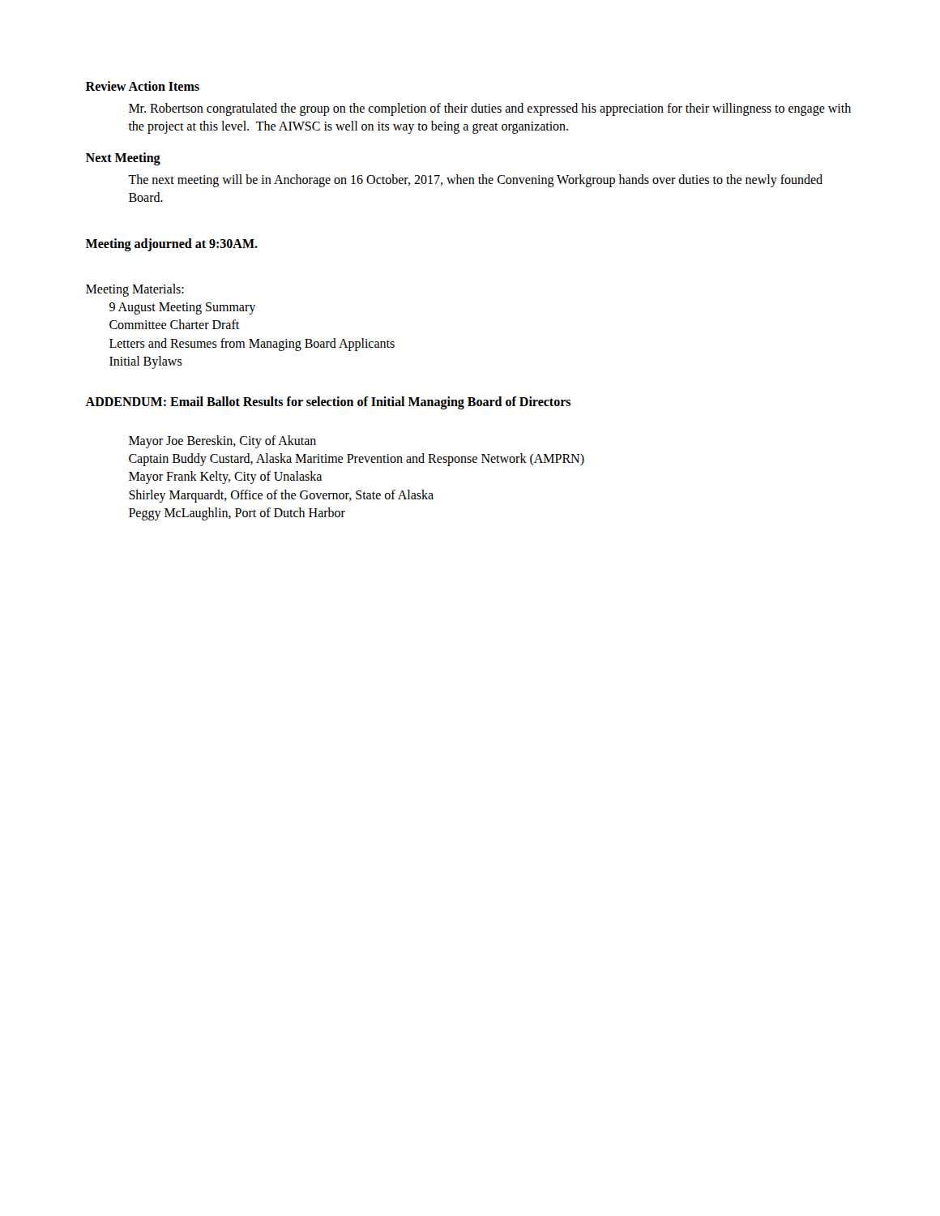Review Action Items
Mr. Robertson congratulated the group on the completion of their duties and expressed his appreciation for their willingness to engage with the project at this level. The AIWSC is well on its way to being a great organization.
Next Meeting
The next meeting will be in Anchorage on 16 October, 2017, when the Convening Workgroup hands over duties to the newly founded Board.
Meeting adjourned at 9:30AM.
Meeting Materials:
9 August Meeting Summary
Committee Charter Draft
Letters and Resumes from Managing Board Applicants
Initial Bylaws
ADDENDUM: Email Ballot Results for selection of Initial Managing Board of Directors
Mayor Joe Bereskin, City of Akutan
Captain Buddy Custard, Alaska Maritime Prevention and Response Network (AMPRN)
Mayor Frank Kelty, City of Unalaska
Shirley Marquardt, Office of the Governor, State of Alaska
Peggy McLaughlin, Port of Dutch Harbor